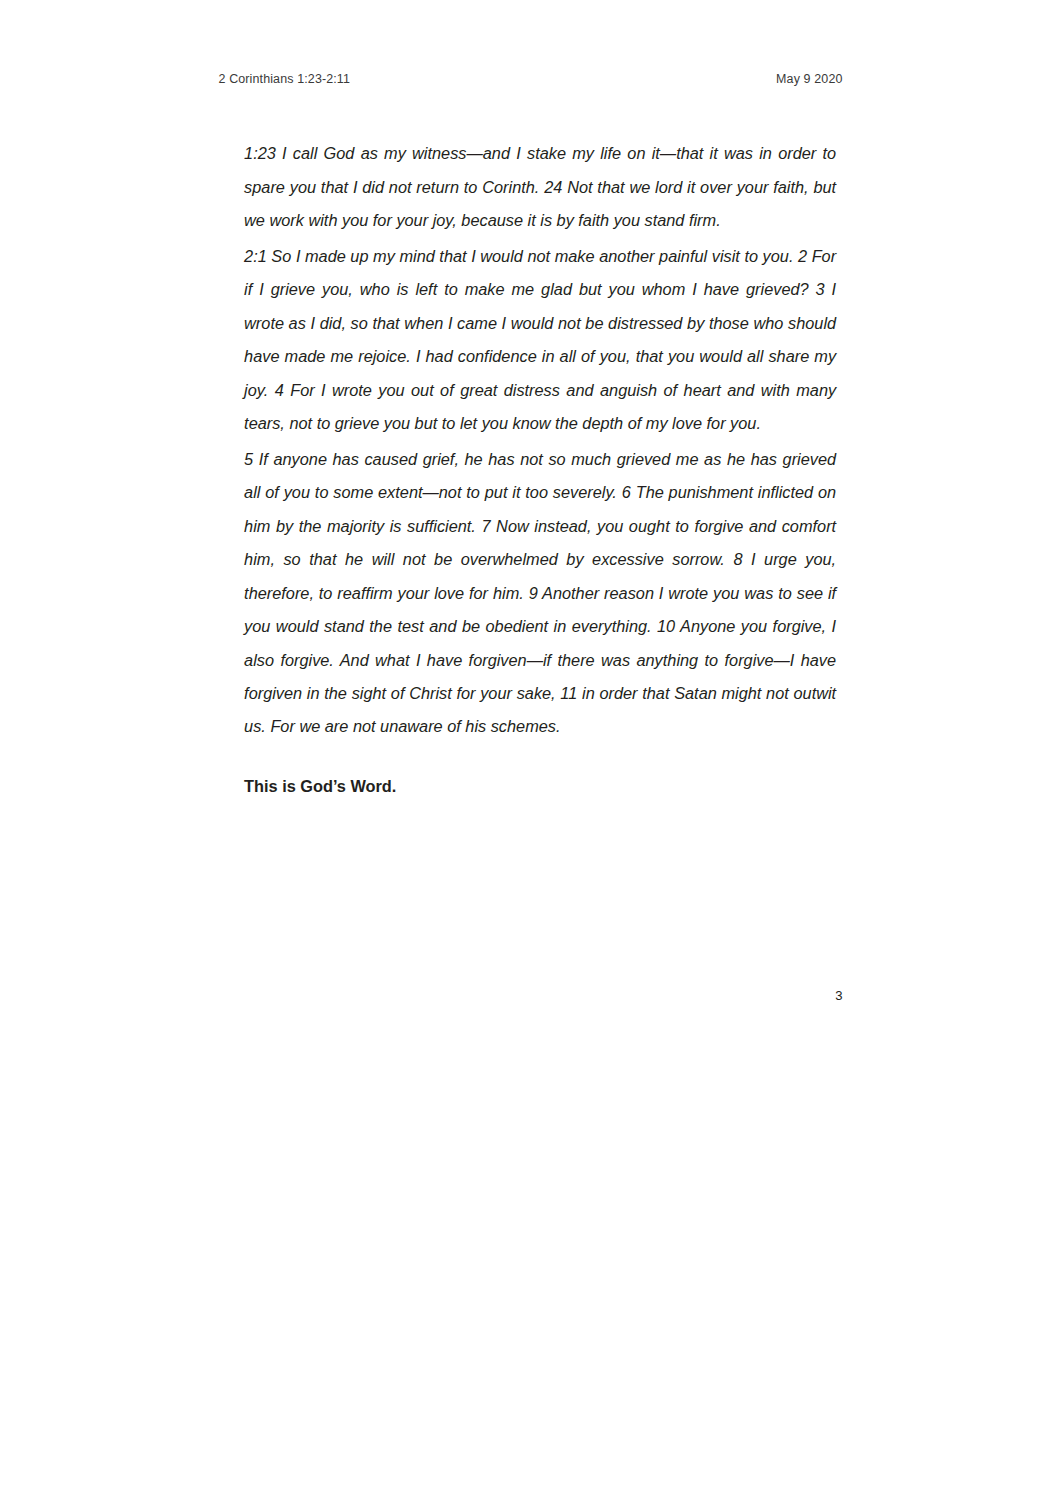2 Corinthians 1:23-2:11 May 9 2020
1:23 I call God as my witness—and I stake my life on it—that it was in order to spare you that I did not return to Corinth. 24 Not that we lord it over your faith, but we work with you for your joy, because it is by faith you stand firm.
2:1 So I made up my mind that I would not make another painful visit to you. 2 For if I grieve you, who is left to make me glad but you whom I have grieved? 3 I wrote as I did, so that when I came I would not be distressed by those who should have made me rejoice. I had confidence in all of you, that you would all share my joy. 4 For I wrote you out of great distress and anguish of heart and with many tears, not to grieve you but to let you know the depth of my love for you.
5 If anyone has caused grief, he has not so much grieved me as he has grieved all of you to some extent—not to put it too severely. 6 The punishment inflicted on him by the majority is sufficient. 7 Now instead, you ought to forgive and comfort him, so that he will not be overwhelmed by excessive sorrow. 8 I urge you, therefore, to reaffirm your love for him. 9 Another reason I wrote you was to see if you would stand the test and be obedient in everything. 10 Anyone you forgive, I also forgive. And what I have forgiven—if there was anything to forgive—I have forgiven in the sight of Christ for your sake, 11 in order that Satan might not outwit us. For we are not unaware of his schemes.
This is God’s Word.
3